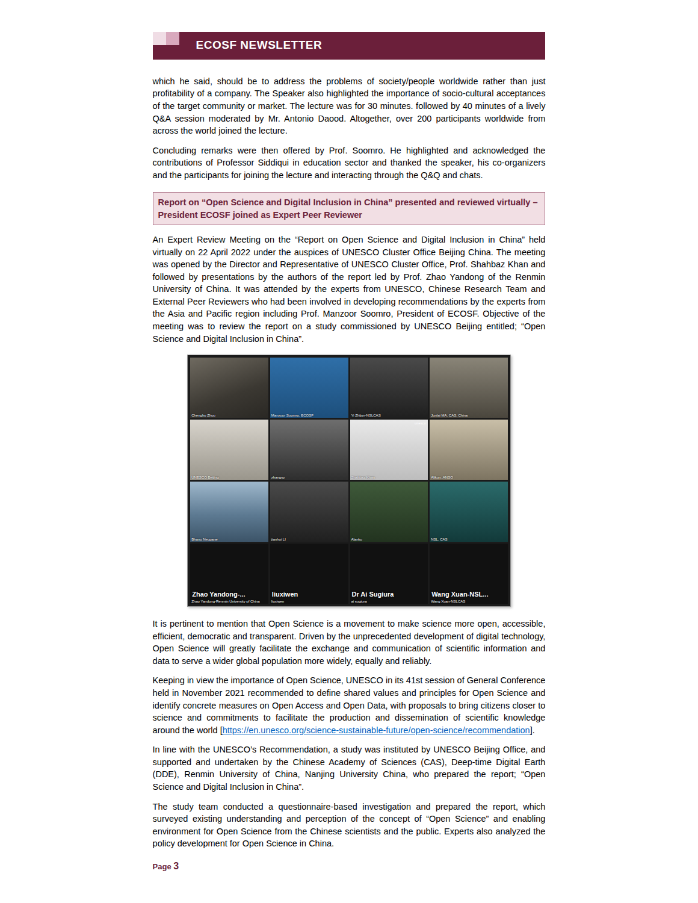ECOSF NEWSLETTER
which he said, should be to address the problems of society/people worldwide rather than just profitability of a company. The Speaker also highlighted the importance of socio-cultural acceptances of the target community or market. The lecture was for 30 minutes. followed by 40 minutes of a lively Q&A session moderated by Mr. Antonio Daood. Altogether, over 200 participants worldwide from across the world joined the lecture.
Concluding remarks were then offered by Prof. Soomro. He highlighted and acknowledged the contributions of Professor Siddiqui in education sector and thanked the speaker, his co-organizers and the participants for joining the lecture and interacting through the Q&Q and chats.
Report on “Open Science and Digital Inclusion in China” presented and reviewed virtually – President ECOSF joined as Expert Peer Reviewer
An Expert Review Meeting on the “Report on Open Science and Digital Inclusion in China” held virtually on 22 April 2022 under the auspices of UNESCO Cluster Office Beijing China. The meeting was opened by the Director and Representative of UNESCO Cluster Office, Prof. Shahbaz Khan and followed by presentations by the authors of the report led by Prof. Zhao Yandong of the Renmin University of China. It was attended by the experts from UNESCO, Chinese Research Team and External Peer Reviewers who had been involved in developing recommendations by the experts from the Asia and Pacific region including Prof. Manzoor Soomro, President of ECOSF. Objective of the meeting was to review the report on a study commissioned by UNESCO Beijing entitled; “Open Science and Digital Inclusion in China”.
Chenghu Zhou
Manzoor Soomro, ECOSF
Yi Zhijun-NSLCAS
Junlai MA, CAS, China
UNESCO Beijing
zhangsy
unesco Shahbaz Khan
Alikun_ANSO
Bhanu Neupane
jianhui LI
Alanku
NSL, CAS
Zhao Yandong-... Zhao Yandong-Renmin University of China
liuxiwen liuxiwen
Dr Ai Sugiura ai sugiura
Wang Xuan-NSL... Wang Xuan-NSLCAS
It is pertinent to mention that Open Science is a movement to make science more open, accessible, efficient, democratic and transparent. Driven by the unprecedented development of digital technology, Open Science will greatly facilitate the exchange and communication of scientific information and data to serve a wider global population more widely, equally and reliably.
Keeping in view the importance of Open Science, UNESCO in its 41st session of General Conference held in November 2021 recommended to define shared values and principles for Open Science and identify concrete measures on Open Access and Open Data, with proposals to bring citizens closer to science and commitments to facilitate the production and dissemination of scientific knowledge around the world [https://en.unesco.org/science-sustainable-future/open-science/recommendation].
In line with the UNESCO’s Recommendation, a study was instituted by UNESCO Beijing Office, and supported and undertaken by the Chinese Academy of Sciences (CAS), Deep-time Digital Earth (DDE), Renmin University of China, Nanjing University China, who prepared the report; “Open Science and Digital Inclusion in China”.
The study team conducted a questionnaire-based investigation and prepared the report, which surveyed existing understanding and perception of the concept of “Open Science” and enabling environment for Open Science from the Chinese scientists and the public. Experts also analyzed the policy development for Open Science in China.
Page 3